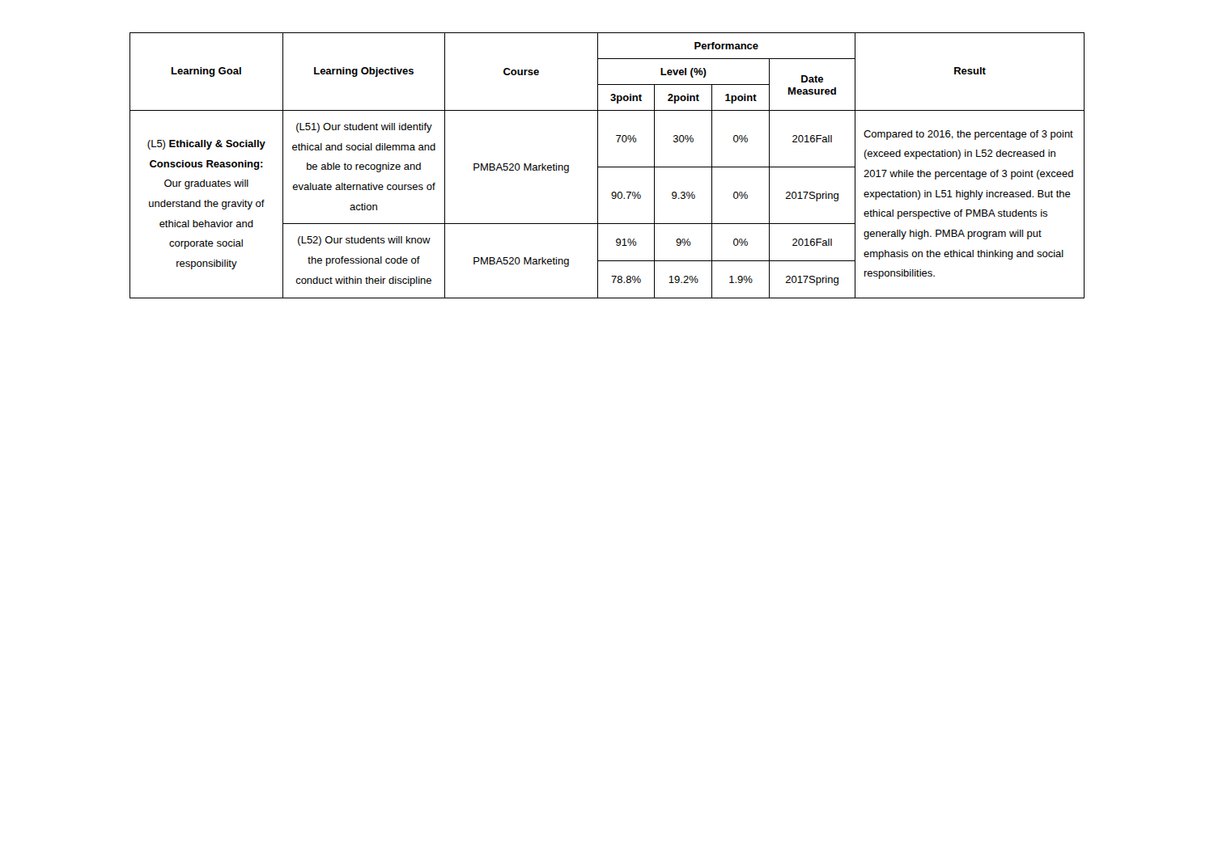| Learning Goal | Learning Objectives | Course | Performance | Result |
| --- | --- | --- | --- | --- |
| Level (%) | Date Measured |
| 3point | 2point | 1point |
| (L5) Ethically & Socially Conscious Reasoning: Our graduates will understand the gravity of ethical behavior and corporate social responsibility | (L51) Our student will identify ethical and social dilemma and be able to recognize and evaluate alternative courses of action | PMBA520 Marketing | 70% | 30% | 0% | 2016Fall | Compared to 2016, the percentage of 3 point (exceed expectation) in L52 decreased in 2017 while the percentage of 3 point (exceed expectation) in L51 highly increased. But the ethical perspective of PMBA students is generally high. PMBA program will put emphasis on the ethical thinking and social responsibilities. |
| 90.7% | 9.3% | 0% | 2017Spring |
| (L52) Our students will know the professional code of conduct within their discipline | PMBA520 Marketing | 91% | 9% | 0% | 2016Fall |
| 78.8% | 19.2% | 1.9% | 2017Spring |